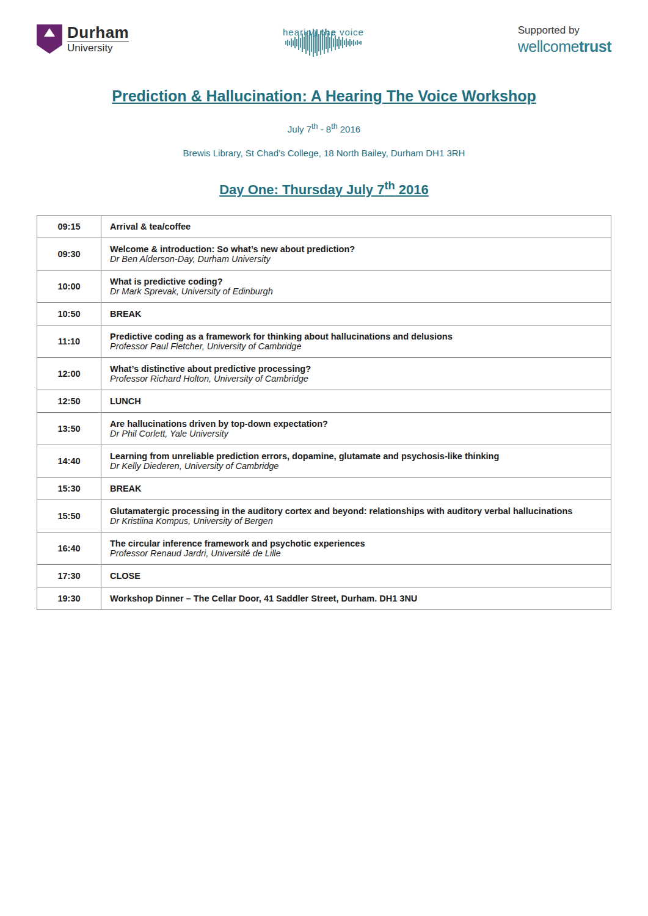Durham University
hearing the voice
Supported by
wellcome trust
Prediction & Hallucination: A Hearing The Voice Workshop
July 7th - 8th 2016
Brewis Library, St Chad’s College, 18 North Bailey, Durham DH1 3RH
Day One: Thursday July 7th 2016
| 09:15 | Arrival & tea/coffee |
| 09:30 | Welcome & introduction: So what’s new about prediction? Dr Ben Alderson-Day, Durham University |
| 10:00 | What is predictive coding? Dr Mark Sprevak, University of Edinburgh |
| 10:50 | BREAK |
| 11:10 | Predictive coding as a framework for thinking about hallucinations and delusions Professor Paul Fletcher, University of Cambridge |
| 12:00 | What’s distinctive about predictive processing? Professor Richard Holton, University of Cambridge |
| 12:50 | LUNCH |
| 13:50 | Are hallucinations driven by top-down expectation? Dr Phil Corlett, Yale University |
| 14:40 | Learning from unreliable prediction errors, dopamine, glutamate and psychosis-like thinking Dr Kelly Diederen, University of Cambridge |
| 15:30 | BREAK |
| 15:50 | Glutamatergic processing in the auditory cortex and beyond: relationships with auditory verbal hallucinations Dr Kristiina Kompus, University of Bergen |
| 16:40 | The circular inference framework and psychotic experiences Professor Renaud Jardri, Université de Lille |
| 17:30 | CLOSE |
| 19:30 | Workshop Dinner – The Cellar Door, 41 Saddler Street, Durham. DH1 3NU |